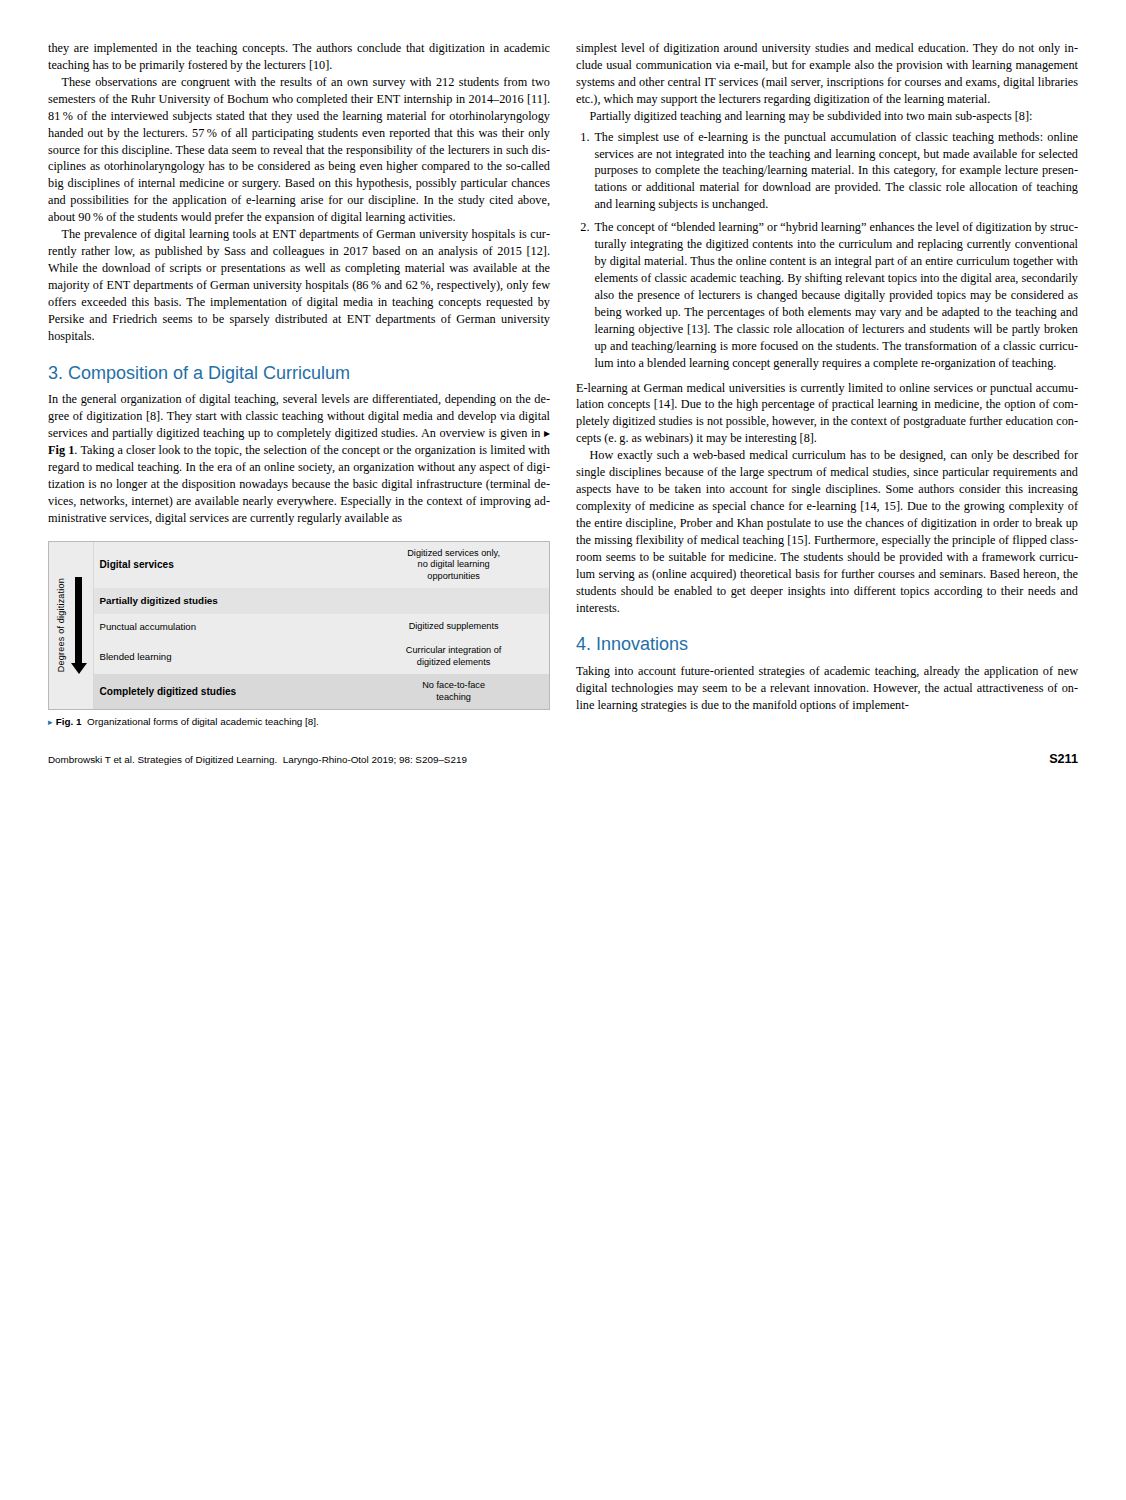they are implemented in the teaching concepts. The authors conclude that digitization in academic teaching has to be primarily fostered by the lecturers [10].
These observations are congruent with the results of an own survey with 212 students from two semesters of the Ruhr University of Bochum who completed their ENT internship in 2014–2016 [11]. 81 % of the interviewed subjects stated that they used the learning material for otorhinolaryngology handed out by the lecturers. 57 % of all participating students even reported that this was their only source for this discipline. These data seem to reveal that the responsibility of the lecturers in such disciplines as otorhinolaryngology has to be considered as being even higher compared to the so-called big disciplines of internal medicine or surgery. Based on this hypothesis, possibly particular chances and possibilities for the application of e-learning arise for our discipline. In the study cited above, about 90 % of the students would prefer the expansion of digital learning activities.
The prevalence of digital learning tools at ENT departments of German university hospitals is currently rather low, as published by Sass and colleagues in 2017 based on an analysis of 2015 [12]. While the download of scripts or presentations as well as completing material was available at the majority of ENT departments of German university hospitals (86 % and 62 %, respectively), only few offers exceeded this basis. The implementation of digital media in teaching concepts requested by Persike and Friedrich seems to be sparsely distributed at ENT departments of German university hospitals.
3. Composition of a Digital Curriculum
In the general organization of digital teaching, several levels are differentiated, depending on the degree of digitization [8]. They start with classic teaching without digital media and develop via digital services and partially digitized teaching up to completely digitized studies. An overview is given in ▸ Fig 1. Taking a closer look to the topic, the selection of the concept or the organization is limited with regard to medical teaching. In the era of an online society, an organization without any aspect of digitization is no longer at the disposition nowadays because the basic digital infrastructure (terminal devices, networks, internet) are available nearly everywhere. Especially in the context of improving administrative services, digital services are currently regularly available as
| Degrees of digitization | Digital services | Digitized services only, no digital learning opportunities |
| Partially digitized studies | |
| Punctual accumulation | Digitized supplements |
| Blended learning | Curricular integration of digitized elements |
| Completely digitized studies | No face-to-face teaching |
▸ Fig. 1 Organizational forms of digital academic teaching [8].
simplest level of digitization around university studies and medical education. They do not only include usual communication via e-mail, but for example also the provision with learning management systems and other central IT services (mail server, inscriptions for courses and exams, digital libraries etc.), which may support the lecturers regarding digitization of the learning material.
Partially digitized teaching and learning may be subdivided into two main sub-aspects [8]:
The simplest use of e-learning is the punctual accumulation of classic teaching methods: online services are not integrated into the teaching and learning concept, but made available for selected purposes to complete the teaching/learning material. In this category, for example lecture presentations or additional material for download are provided. The classic role allocation of teaching and learning subjects is unchanged.
The concept of “blended learning” or “hybrid learning” enhances the level of digitization by structurally integrating the digitized contents into the curriculum and replacing currently conventional by digital material. Thus the online content is an integral part of an entire curriculum together with elements of classic academic teaching. By shifting relevant topics into the digital area, secondarily also the presence of lecturers is changed because digitally provided topics may be considered as being worked up. The percentages of both elements may vary and be adapted to the teaching and learning objective [13]. The classic role allocation of lecturers and students will be partly broken up and teaching/learning is more focused on the students. The transformation of a classic curriculum into a blended learning concept generally requires a complete re-organization of teaching.
E-learning at German medical universities is currently limited to online services or punctual accumulation concepts [14]. Due to the high percentage of practical learning in medicine, the option of completely digitized studies is not possible, however, in the context of postgraduate further education concepts (e. g. as webinars) it may be interesting [8].
How exactly such a web-based medical curriculum has to be designed, can only be described for single disciplines because of the large spectrum of medical studies, since particular requirements and aspects have to be taken into account for single disciplines. Some authors consider this increasing complexity of medicine as special chance for e-learning [14, 15]. Due to the growing complexity of the entire discipline, Prober and Khan postulate to use the chances of digitization in order to break up the missing flexibility of medical teaching [15]. Furthermore, especially the principle of flipped classroom seems to be suitable for medicine. The students should be provided with a framework curriculum serving as (online acquired) theoretical basis for further courses and seminars. Based hereon, the students should be enabled to get deeper insights into different topics according to their needs and interests.
4. Innovations
Taking into account future-oriented strategies of academic teaching, already the application of new digital technologies may seem to be a relevant innovation. However, the actual attractiveness of online learning strategies is due to the manifold options of implement-
Dombrowski T et al. Strategies of Digitized Learning. Laryngo-Rhino-Otol 2019; 98: S209–S219
S211